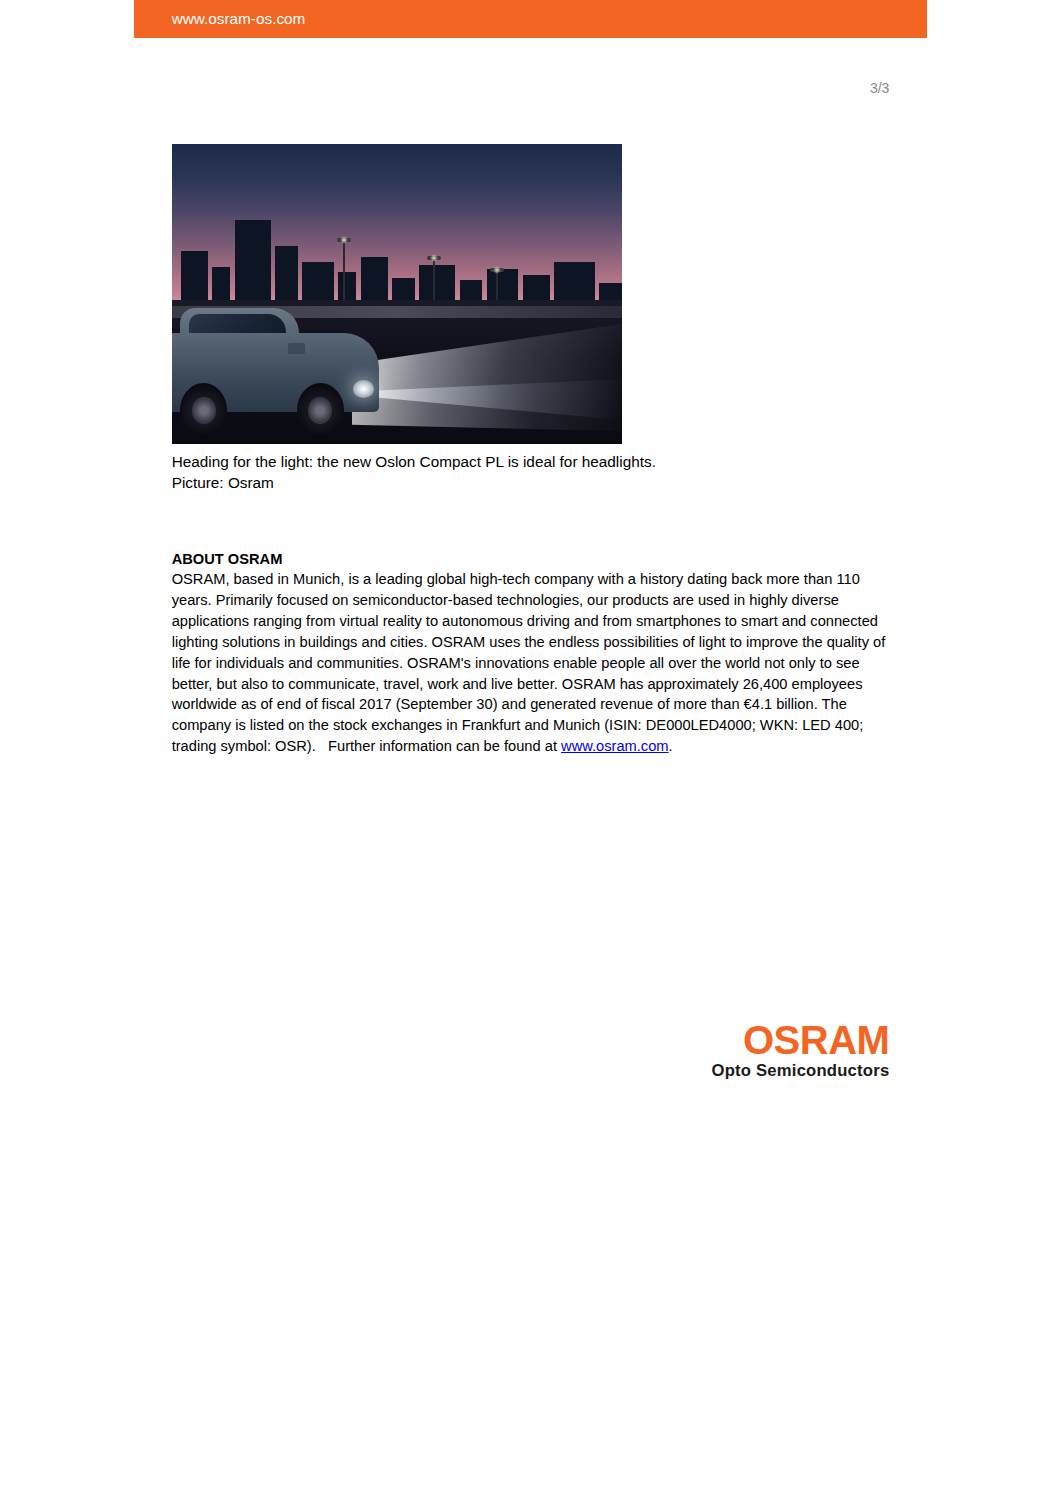www.osram-os.com
3/3
Heading for the light: the new Oslon Compact PL is ideal for headlights.
Picture: Osram
ABOUT OSRAM
OSRAM, based in Munich, is a leading global high-tech company with a history dating back more than 110 years. Primarily focused on semiconductor-based technologies, our products are used in highly diverse applications ranging from virtual reality to autonomous driving and from smartphones to smart and connected lighting solutions in buildings and cities. OSRAM uses the endless possibilities of light to improve the quality of life for individuals and communities. OSRAM's innovations enable people all over the world not only to see better, but also to communicate, travel, work and live better. OSRAM has approximately 26,400 employees worldwide as of end of fiscal 2017 (September 30) and generated revenue of more than €4.1 billion. The company is listed on the stock exchanges in Frankfurt and Munich (ISIN: DE000LED4000; WKN: LED 400; trading symbol: OSR). Further information can be found at www.osram.com.
OSRAM
Opto Semiconductors